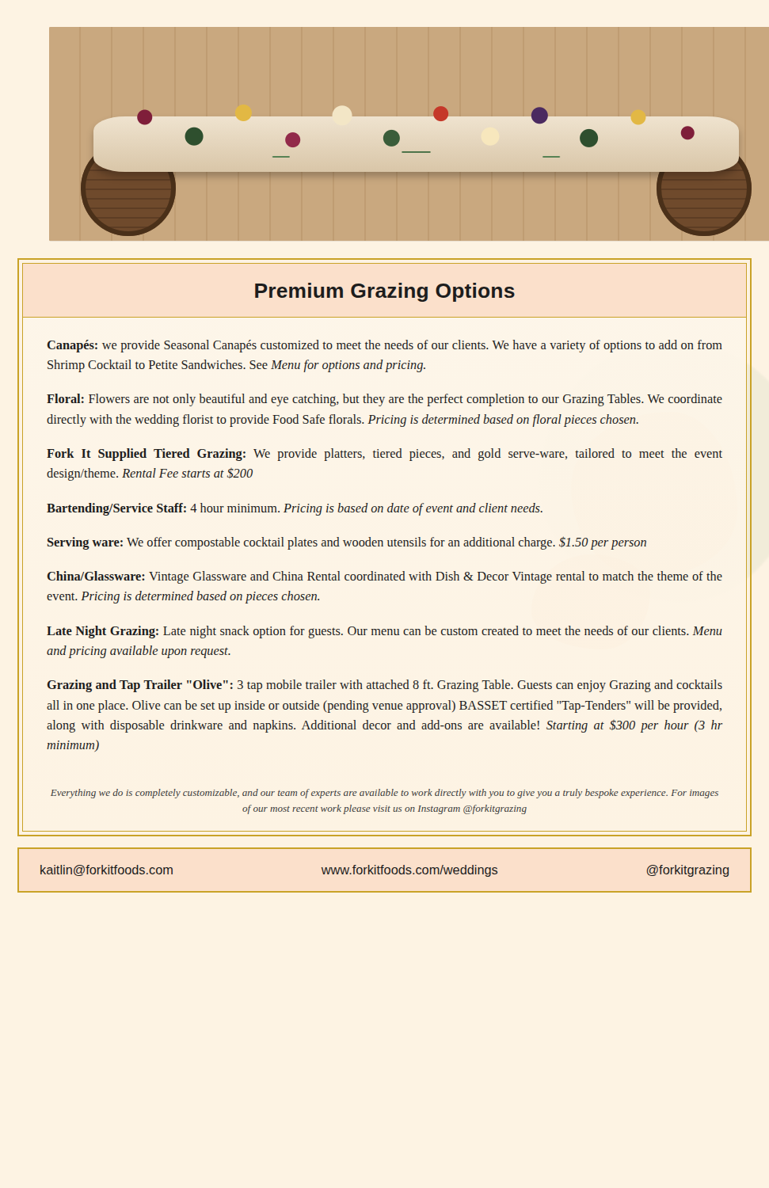Premium Grazing Options
Canapés: we provide Seasonal Canapés customized to meet the needs of our clients. We have a variety of options to add on from Shrimp Cocktail to Petite Sandwiches. See Menu for options and pricing.
Floral: Flowers are not only beautiful and eye catching, but they are the perfect completion to our Grazing Tables. We coordinate directly with the wedding florist to provide Food Safe florals. Pricing is determined based on floral pieces chosen.
Fork It Supplied Tiered Grazing: We provide platters, tiered pieces, and gold serve-ware, tailored to meet the event design/theme. Rental Fee starts at $200
Bartending/Service Staff: 4 hour minimum. Pricing is based on date of event and client needs.
Serving ware: We offer compostable cocktail plates and wooden utensils for an additional charge. $1.50 per person
China/Glassware: Vintage Glassware and China Rental coordinated with Dish & Decor Vintage rental to match the theme of the event. Pricing is determined based on pieces chosen.
Late Night Grazing: Late night snack option for guests. Our menu can be custom created to meet the needs of our clients. Menu and pricing available upon request.
Grazing and Tap Trailer "Olive": 3 tap mobile trailer with attached 8 ft. Grazing Table. Guests can enjoy Grazing and cocktails all in one place. Olive can be set up inside or outside (pending venue approval) BASSET certified "Tap-Tenders" will be provided, along with disposable drinkware and napkins. Additional decor and add-ons are available! Starting at $300 per hour (3 hr minimum)
Everything we do is completely customizable, and our team of experts are available to work directly with you to give you a truly bespoke experience. For images of our most recent work please visit us on Instagram @forkitgrazing
kaitlin@forkitfoods.com www.forkitfoods.com/weddings @forkitgrazing